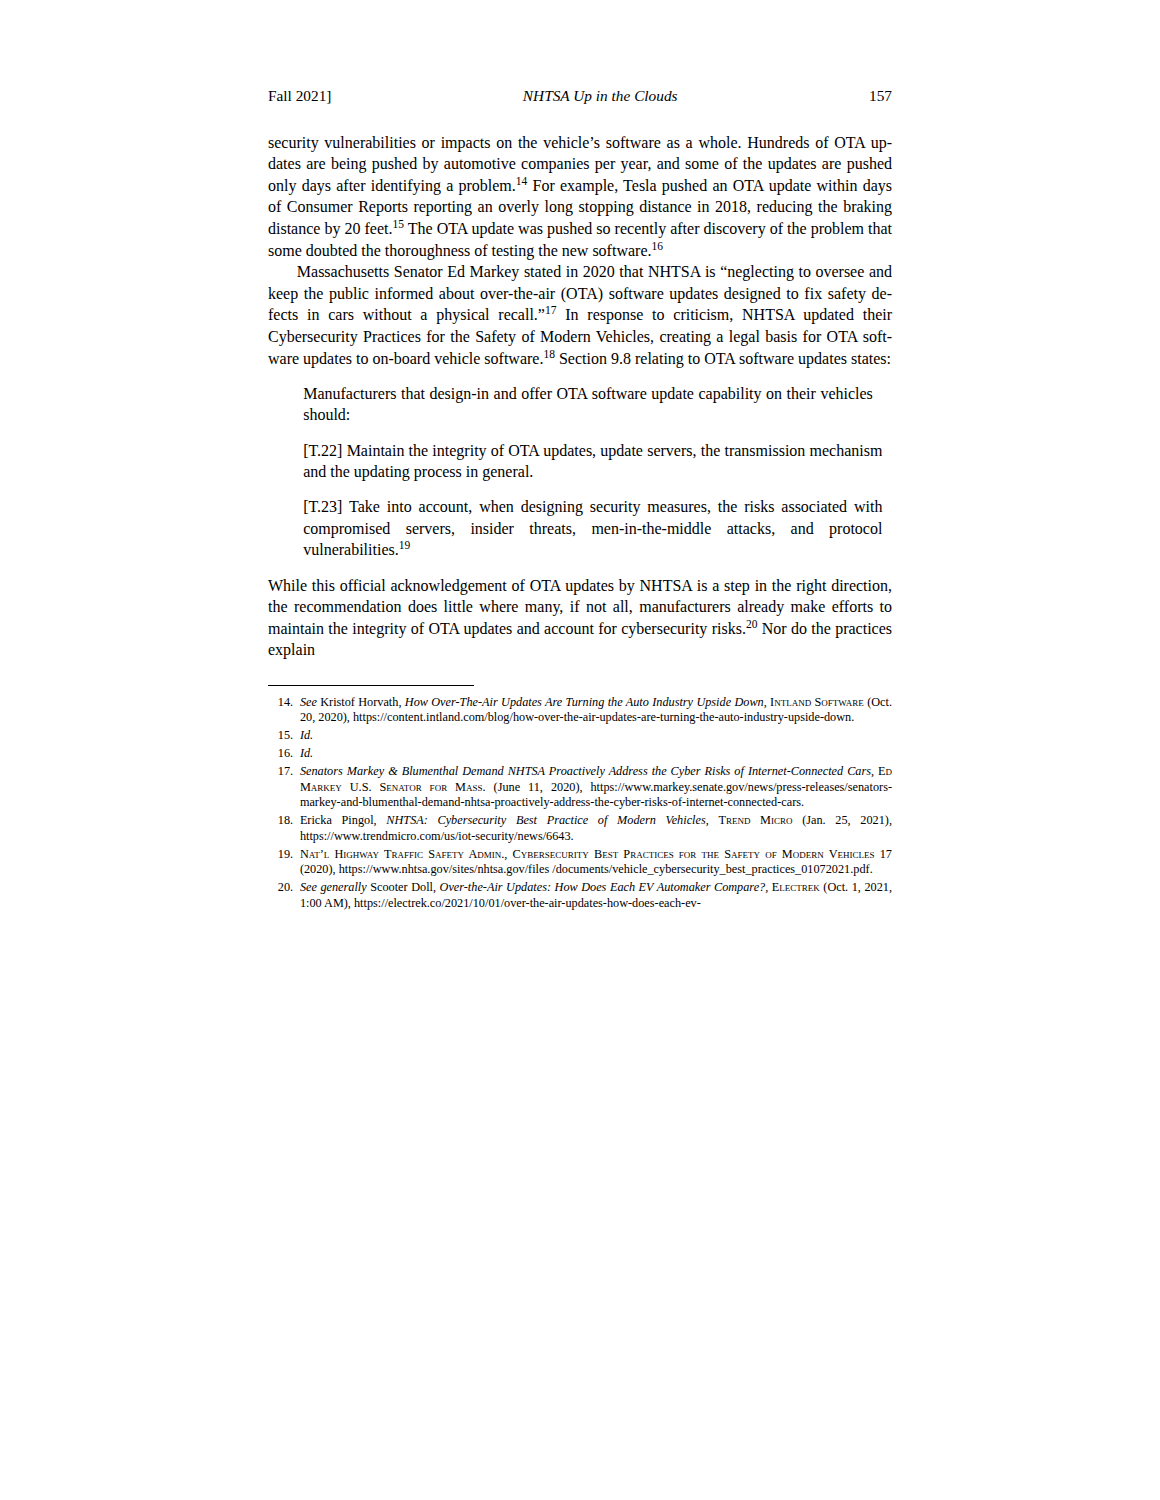Fall 2021] NHTSA Up in the Clouds 157
security vulnerabilities or impacts on the vehicle’s software as a whole. Hundreds of OTA updates are being pushed by automotive companies per year, and some of the updates are pushed only days after identifying a problem.14 For example, Tesla pushed an OTA update within days of Consumer Reports reporting an overly long stopping distance in 2018, reducing the braking distance by 20 feet.15 The OTA update was pushed so recently after discovery of the problem that some doubted the thoroughness of testing the new software.16
Massachusetts Senator Ed Markey stated in 2020 that NHTSA is “neglecting to oversee and keep the public informed about over-the-air (OTA) software updates designed to fix safety defects in cars without a physical recall.”17 In response to criticism, NHTSA updated their Cybersecurity Practices for the Safety of Modern Vehicles, creating a legal basis for OTA software updates to on-board vehicle software.18 Section 9.8 relating to OTA software updates states:
Manufacturers that design-in and offer OTA software update capability on their vehicles should:
[T.22] Maintain the integrity of OTA updates, update servers, the transmission mechanism and the updating process in general.
[T.23] Take into account, when designing security measures, the risks associated with compromised servers, insider threats, men-in-the-middle attacks, and protocol vulnerabilities.19
While this official acknowledgement of OTA updates by NHTSA is a step in the right direction, the recommendation does little where many, if not all, manufacturers already make efforts to maintain the integrity of OTA updates and account for cybersecurity risks.20 Nor do the practices explain
14. See Kristof Horvath, How Over-The-Air Updates Are Turning the Auto Industry Upside Down, Intland Software (Oct. 20, 2020), https://content.intland.com/blog/how-over-the-air-updates-are-turning-the-auto-industry-upside-down.
15. Id.
16. Id.
17. Senators Markey & Blumenthal Demand NHTSA Proactively Address the Cyber Risks of Internet-Connected Cars, Ed Markey U.S. Senator for Mass. (June 11, 2020), https://www.markey.senate.gov/news/press-releases/senators-markey-and-blumenthal-demand-nhtsa-proactively-address-the-cyber-risks-of-internet-connected-cars.
18. Ericka Pingol, NHTSA: Cybersecurity Best Practice of Modern Vehicles, Trend Micro (Jan. 25, 2021), https://www.trendmicro.com/us/iot-security/news/6643.
19. Nat’l Highway Traffic Safety Admin., Cybersecurity Best Practices for the Safety of Modern Vehicles 17 (2020), https://www.nhtsa.gov/sites/nhtsa.gov/files /documents/vehicle_cybersecurity_best_practices_01072021.pdf.
20. See generally Scooter Doll, Over-the-Air Updates: How Does Each EV Automaker Compare?, Electrek (Oct. 1, 2021, 1:00 AM), https://electrek.co/2021/10/01/over-the-air-updates-how-does-each-ev-